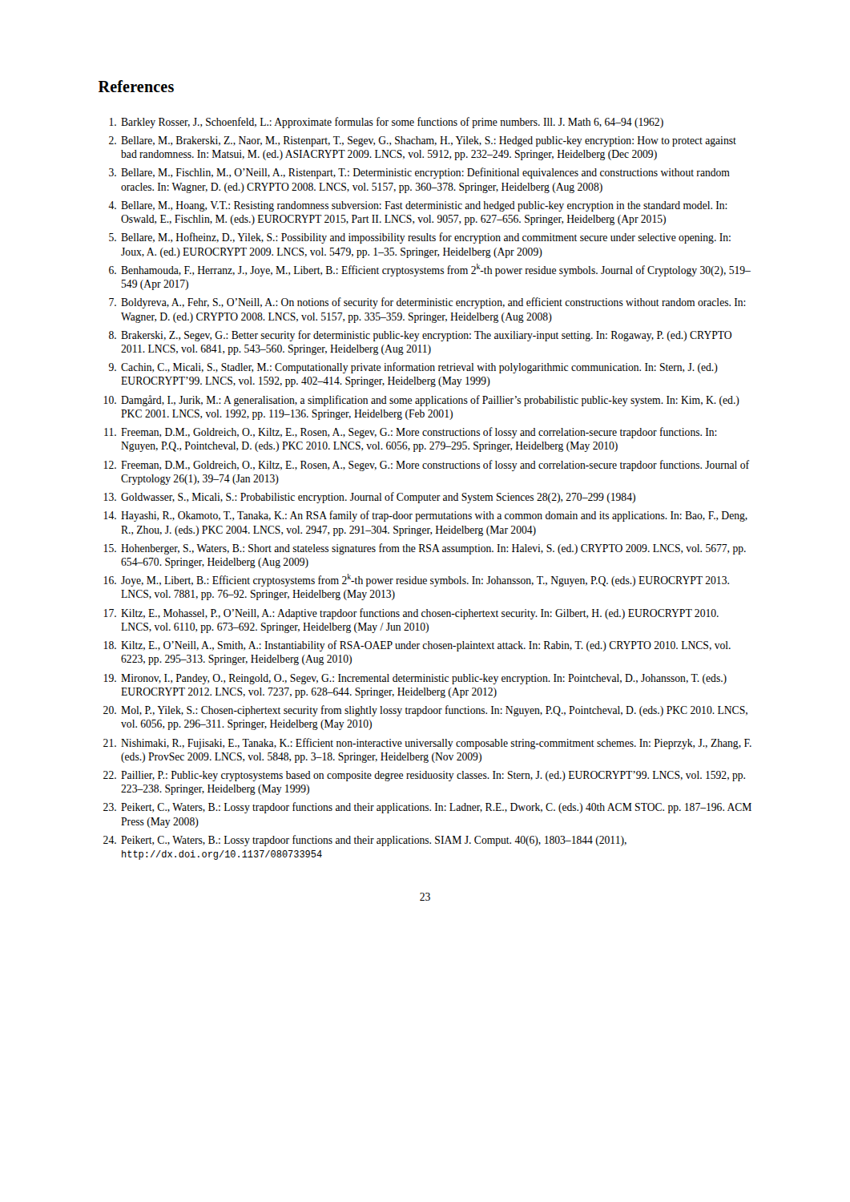References
Barkley Rosser, J., Schoenfeld, L.: Approximate formulas for some functions of prime numbers. Ill. J. Math 6, 64–94 (1962)
Bellare, M., Brakerski, Z., Naor, M., Ristenpart, T., Segev, G., Shacham, H., Yilek, S.: Hedged public-key encryption: How to protect against bad randomness. In: Matsui, M. (ed.) ASIACRYPT 2009. LNCS, vol. 5912, pp. 232–249. Springer, Heidelberg (Dec 2009)
Bellare, M., Fischlin, M., O’Neill, A., Ristenpart, T.: Deterministic encryption: Definitional equivalences and constructions without random oracles. In: Wagner, D. (ed.) CRYPTO 2008. LNCS, vol. 5157, pp. 360–378. Springer, Heidelberg (Aug 2008)
Bellare, M., Hoang, V.T.: Resisting randomness subversion: Fast deterministic and hedged public-key encryption in the standard model. In: Oswald, E., Fischlin, M. (eds.) EUROCRYPT 2015, Part II. LNCS, vol. 9057, pp. 627–656. Springer, Heidelberg (Apr 2015)
Bellare, M., Hofheinz, D., Yilek, S.: Possibility and impossibility results for encryption and commitment secure under selective opening. In: Joux, A. (ed.) EUROCRYPT 2009. LNCS, vol. 5479, pp. 1–35. Springer, Heidelberg (Apr 2009)
Benhamouda, F., Herranz, J., Joye, M., Libert, B.: Efficient cryptosystems from 2k-th power residue symbols. Journal of Cryptology 30(2), 519–549 (Apr 2017)
Boldyreva, A., Fehr, S., O’Neill, A.: On notions of security for deterministic encryption, and efficient constructions without random oracles. In: Wagner, D. (ed.) CRYPTO 2008. LNCS, vol. 5157, pp. 335–359. Springer, Heidelberg (Aug 2008)
Brakerski, Z., Segev, G.: Better security for deterministic public-key encryption: The auxiliary-input setting. In: Rogaway, P. (ed.) CRYPTO 2011. LNCS, vol. 6841, pp. 543–560. Springer, Heidelberg (Aug 2011)
Cachin, C., Micali, S., Stadler, M.: Computationally private information retrieval with polylogarithmic communication. In: Stern, J. (ed.) EUROCRYPT’99. LNCS, vol. 1592, pp. 402–414. Springer, Heidelberg (May 1999)
Damgård, I., Jurik, M.: A generalisation, a simplification and some applications of Paillier’s probabilistic public-key system. In: Kim, K. (ed.) PKC 2001. LNCS, vol. 1992, pp. 119–136. Springer, Heidelberg (Feb 2001)
Freeman, D.M., Goldreich, O., Kiltz, E., Rosen, A., Segev, G.: More constructions of lossy and correlation-secure trapdoor functions. In: Nguyen, P.Q., Pointcheval, D. (eds.) PKC 2010. LNCS, vol. 6056, pp. 279–295. Springer, Heidelberg (May 2010)
Freeman, D.M., Goldreich, O., Kiltz, E., Rosen, A., Segev, G.: More constructions of lossy and correlation-secure trapdoor functions. Journal of Cryptology 26(1), 39–74 (Jan 2013)
Goldwasser, S., Micali, S.: Probabilistic encryption. Journal of Computer and System Sciences 28(2), 270–299 (1984)
Hayashi, R., Okamoto, T., Tanaka, K.: An RSA family of trap-door permutations with a common domain and its applications. In: Bao, F., Deng, R., Zhou, J. (eds.) PKC 2004. LNCS, vol. 2947, pp. 291–304. Springer, Heidelberg (Mar 2004)
Hohenberger, S., Waters, B.: Short and stateless signatures from the RSA assumption. In: Halevi, S. (ed.) CRYPTO 2009. LNCS, vol. 5677, pp. 654–670. Springer, Heidelberg (Aug 2009)
Joye, M., Libert, B.: Efficient cryptosystems from 2k-th power residue symbols. In: Johansson, T., Nguyen, P.Q. (eds.) EUROCRYPT 2013. LNCS, vol. 7881, pp. 76–92. Springer, Heidelberg (May 2013)
Kiltz, E., Mohassel, P., O’Neill, A.: Adaptive trapdoor functions and chosen-ciphertext security. In: Gilbert, H. (ed.) EUROCRYPT 2010. LNCS, vol. 6110, pp. 673–692. Springer, Heidelberg (May / Jun 2010)
Kiltz, E., O’Neill, A., Smith, A.: Instantiability of RSA-OAEP under chosen-plaintext attack. In: Rabin, T. (ed.) CRYPTO 2010. LNCS, vol. 6223, pp. 295–313. Springer, Heidelberg (Aug 2010)
Mironov, I., Pandey, O., Reingold, O., Segev, G.: Incremental deterministic public-key encryption. In: Pointcheval, D., Johansson, T. (eds.) EUROCRYPT 2012. LNCS, vol. 7237, pp. 628–644. Springer, Heidelberg (Apr 2012)
Mol, P., Yilek, S.: Chosen-ciphertext security from slightly lossy trapdoor functions. In: Nguyen, P.Q., Pointcheval, D. (eds.) PKC 2010. LNCS, vol. 6056, pp. 296–311. Springer, Heidelberg (May 2010)
Nishimaki, R., Fujisaki, E., Tanaka, K.: Efficient non-interactive universally composable string-commitment schemes. In: Pieprzyk, J., Zhang, F. (eds.) ProvSec 2009. LNCS, vol. 5848, pp. 3–18. Springer, Heidelberg (Nov 2009)
Paillier, P.: Public-key cryptosystems based on composite degree residuosity classes. In: Stern, J. (ed.) EUROCRYPT’99. LNCS, vol. 1592, pp. 223–238. Springer, Heidelberg (May 1999)
Peikert, C., Waters, B.: Lossy trapdoor functions and their applications. In: Ladner, R.E., Dwork, C. (eds.) 40th ACM STOC. pp. 187–196. ACM Press (May 2008)
Peikert, C., Waters, B.: Lossy trapdoor functions and their applications. SIAM J. Comput. 40(6), 1803–1844 (2011), http://dx.doi.org/10.1137/080733954
23